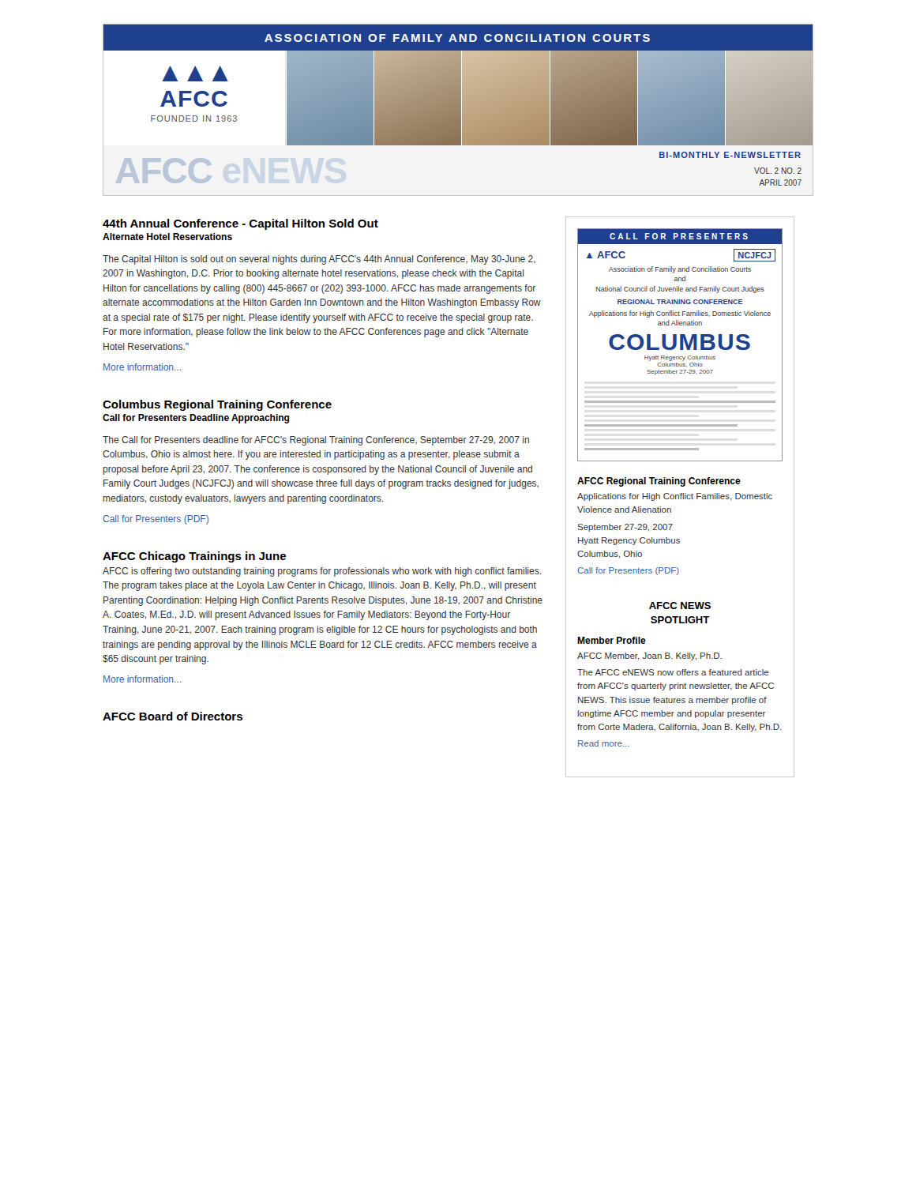ASSOCIATION OF FAMILY AND CONCILIATION COURTS
▲▲▲
AFCC
FOUNDED IN 1963
AFCC eNEWS
BI-MONTHLY E-NEWSLETTER VOL. 2 NO. 2
APRIL 2007
44th Annual Conference - Capital Hilton Sold Out
Alternate Hotel Reservations
The Capital Hilton is sold out on several nights during AFCC's 44th Annual Conference, May 30-June 2, 2007 in Washington, D.C. Prior to booking alternate hotel reservations, please check with the Capital Hilton for cancellations by calling (800) 445-8667 or (202) 393-1000. AFCC has made arrangements for alternate accommodations at the Hilton Garden Inn Downtown and the Hilton Washington Embassy Row at a special rate of $175 per night. Please identify yourself with AFCC to receive the special group rate. For more information, please follow the link below to the AFCC Conferences page and click "Alternate Hotel Reservations."
More information...
Columbus Regional Training Conference
Call for Presenters Deadline Approaching
The Call for Presenters deadline for AFCC's Regional Training Conference, September 27-29, 2007 in Columbus, Ohio is almost here. If you are interested in participating as a presenter, please submit a proposal before April 23, 2007. The conference is cosponsored by the National Council of Juvenile and Family Court Judges (NCJFCJ) and will showcase three full days of program tracks designed for judges, mediators, custody evaluators, lawyers and parenting coordinators.
Call for Presenters (PDF)
AFCC Chicago Trainings in June
AFCC is offering two outstanding training programs for professionals who work with high conflict families. The program takes place at the Loyola Law Center in Chicago, Illinois. Joan B. Kelly, Ph.D., will present Parenting Coordination: Helping High Conflict Parents Resolve Disputes, June 18-19, 2007 and Christine A. Coates, M.Ed., J.D. will present Advanced Issues for Family Mediators: Beyond the Forty-Hour Training, June 20-21, 2007. Each training program is eligible for 12 CE hours for psychologists and both trainings are pending approval by the Illinois MCLE Board for 12 CLE credits. AFCC members receive a $65 discount per training.
More information...
AFCC Board of Directors
CALL FOR PRESENTERS
▲ AFCC NCJFCJ
Association of Family and Conciliation Courts
and
National Council of Juvenile and Family Court Judges
REGIONAL TRAINING CONFERENCE
Applications for High Conflict Families, Domestic Violence and Alienation
COLUMBUS
Hyatt Regency Columbus
Columbus, Ohio
September 27-29, 2007
AFCC Regional Training Conference
Applications for High Conflict Families, Domestic Violence and Alienation
September 27-29, 2007
Hyatt Regency Columbus
Columbus, Ohio
Call for Presenters (PDF)
AFCC NEWS
SPOTLIGHT
Member Profile
AFCC Member, Joan B. Kelly, Ph.D.
The AFCC eNEWS now offers a featured article from AFCC's quarterly print newsletter, the AFCC NEWS. This issue features a member profile of longtime AFCC member and popular presenter from Corte Madera, California, Joan B. Kelly, Ph.D.
Read more...